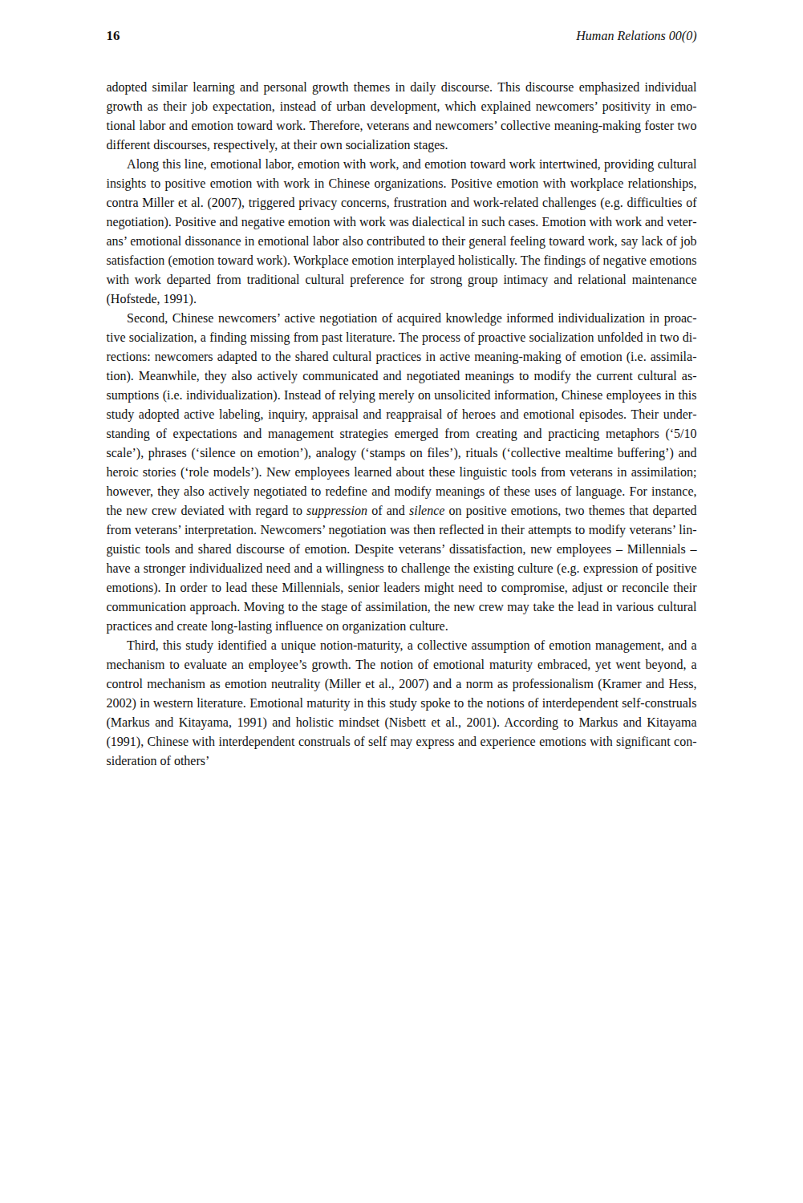16 Human Relations 00(0)
adopted similar learning and personal growth themes in daily discourse. This discourse emphasized individual growth as their job expectation, instead of urban development, which explained newcomers’ positivity in emotional labor and emotion toward work. Therefore, veterans and newcomers’ collective meaning-making foster two different discourses, respectively, at their own socialization stages.
Along this line, emotional labor, emotion with work, and emotion toward work intertwined, providing cultural insights to positive emotion with work in Chinese organizations. Positive emotion with workplace relationships, contra Miller et al. (2007), triggered privacy concerns, frustration and work-related challenges (e.g. difficulties of negotiation). Positive and negative emotion with work was dialectical in such cases. Emotion with work and veterans’ emotional dissonance in emotional labor also contributed to their general feeling toward work, say lack of job satisfaction (emotion toward work). Workplace emotion interplayed holistically. The findings of negative emotions with work departed from traditional cultural preference for strong group intimacy and relational maintenance (Hofstede, 1991).
Second, Chinese newcomers’ active negotiation of acquired knowledge informed individualization in proactive socialization, a finding missing from past literature. The process of proactive socialization unfolded in two directions: newcomers adapted to the shared cultural practices in active meaning-making of emotion (i.e. assimilation). Meanwhile, they also actively communicated and negotiated meanings to modify the current cultural assumptions (i.e. individualization). Instead of relying merely on unsolicited information, Chinese employees in this study adopted active labeling, inquiry, appraisal and reappraisal of heroes and emotional episodes. Their understanding of expectations and management strategies emerged from creating and practicing metaphors (‘5/10 scale’), phrases (‘silence on emotion’), analogy (‘stamps on files’), rituals (‘collective mealtime buffering’) and heroic stories (‘role models’). New employees learned about these linguistic tools from veterans in assimilation; however, they also actively negotiated to redefine and modify meanings of these uses of language. For instance, the new crew deviated with regard to suppression of and silence on positive emotions, two themes that departed from veterans’ interpretation. Newcomers’ negotiation was then reflected in their attempts to modify veterans’ linguistic tools and shared discourse of emotion. Despite veterans’ dissatisfaction, new employees – Millennials – have a stronger individualized need and a willingness to challenge the existing culture (e.g. expression of positive emotions). In order to lead these Millennials, senior leaders might need to compromise, adjust or reconcile their communication approach. Moving to the stage of assimilation, the new crew may take the lead in various cultural practices and create long-lasting influence on organization culture.
Third, this study identified a unique notion-maturity, a collective assumption of emotion management, and a mechanism to evaluate an employee’s growth. The notion of emotional maturity embraced, yet went beyond, a control mechanism as emotion neutrality (Miller et al., 2007) and a norm as professionalism (Kramer and Hess, 2002) in western literature. Emotional maturity in this study spoke to the notions of interdependent self-construals (Markus and Kitayama, 1991) and holistic mindset (Nisbett et al., 2001). According to Markus and Kitayama (1991), Chinese with interdependent construals of self may express and experience emotions with significant consideration of others’